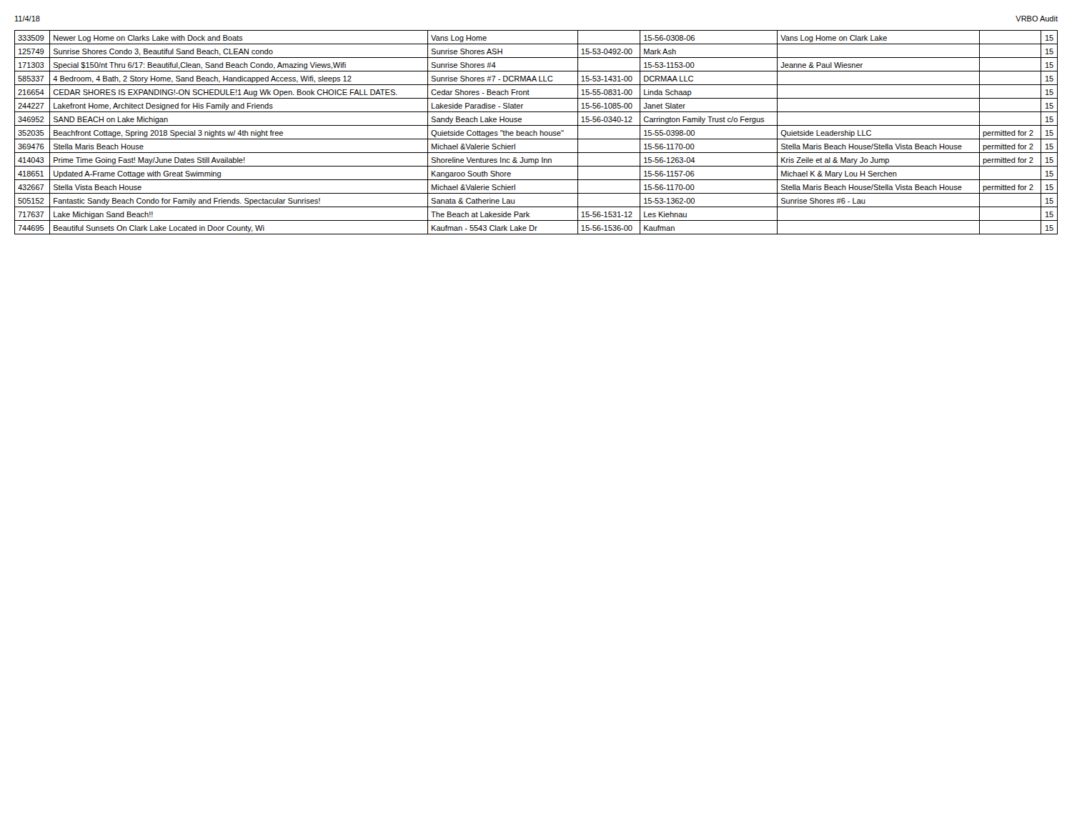11/4/18 VRBO Audit
| 333509 | Newer Log Home on Clarks Lake with Dock and Boats | Vans Log Home | | 15-56-0308-06 | Vans Log Home on Clark Lake | | 15 |
| 125749 | Sunrise Shores Condo 3, Beautiful Sand Beach, CLEAN condo | Sunrise Shores ASH | 15-53-0492-00 | Mark Ash | | | 15 |
| 171303 | Special $150/nt Thru 6/17: Beautiful,Clean, Sand Beach Condo, Amazing Views,Wifi | Sunrise Shores #4 | | 15-53-1153-00 | Jeanne & Paul Wiesner | | 15 |
| 585337 | 4 Bedroom, 4 Bath, 2 Story Home, Sand Beach, Handicapped Access, Wifi, sleeps 12 | Sunrise Shores #7 - DCRMAA LLC | 15-53-1431-00 | DCRMAA LLC | | | 15 |
| 216654 | CEDAR SHORES IS EXPANDING!-ON SCHEDULE!1 Aug Wk Open. Book CHOICE FALL DATES. | Cedar Shores - Beach Front | 15-55-0831-00 | Linda Schaap | | | 15 |
| 244227 | Lakefront Home, Architect Designed for His Family and Friends | Lakeside Paradise - Slater | 15-56-1085-00 | Janet Slater | | | 15 |
| 346952 | SAND BEACH on Lake Michigan | Sandy Beach Lake House | 15-56-0340-12 | Carrington Family Trust c/o Fergus | | | 15 |
| 352035 | Beachfront Cottage, Spring 2018 Special 3 nights w/ 4th night free | Quietside Cottages "the beach house" | | 15-55-0398-00 | Quietside Leadership LLC | permitted for 2 | 15 |
| 369476 | Stella Maris Beach House | Michael &Valerie Schierl | | 15-56-1170-00 | Stella Maris Beach House/Stella Vista Beach House | permitted for 2 | 15 |
| 414043 | Prime Time Going Fast! May/June Dates Still Available! | Shoreline Ventures Inc & Jump Inn | | 15-56-1263-04 | Kris Zeile et al & Mary Jo Jump | permitted for 2 | 15 |
| 418651 | Updated A-Frame Cottage with Great Swimming | Kangaroo South Shore | | 15-56-1157-06 | Michael K & Mary Lou H Serchen | | 15 |
| 432667 | Stella Vista Beach House | Michael &Valerie Schierl | | 15-56-1170-00 | Stella Maris Beach House/Stella Vista Beach House | permitted for 2 | 15 |
| 505152 | Fantastic Sandy Beach Condo for Family and Friends. Spectacular Sunrises! | Sanata & Catherine Lau | | 15-53-1362-00 | Sunrise Shores #6 - Lau | | 15 |
| 717637 | Lake Michigan Sand Beach!! | The Beach at Lakeside Park | 15-56-1531-12 | Les Kiehnau | | | 15 |
| 744695 | Beautiful Sunsets On Clark Lake Located in Door County, Wi | Kaufman - 5543 Clark Lake Dr | 15-56-1536-00 | Kaufman | | | 15 |